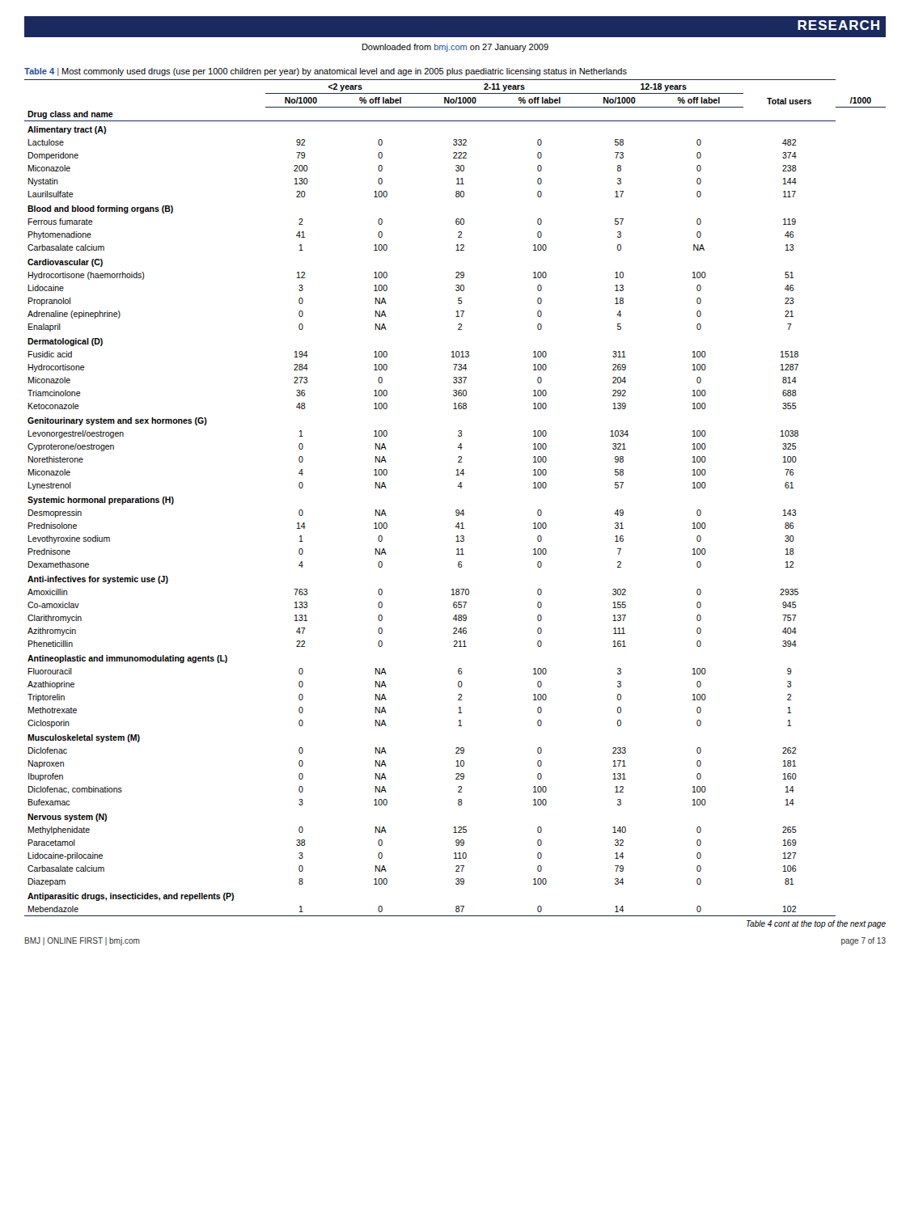RESEARCH
Downloaded from bmj.com on 27 January 2009
Table 4 | Most commonly used drugs (use per 1000 children per year) by anatomical level and age in 2005 plus paediatric licensing status in Netherlands
| | <2 years | 2-11 years | 12-18 years | Total users |
| --- | --- | --- | --- | --- |
| No/1000 | % off label | No/1000 | % off label | No/1000 | % off label | /1000 |
| Drug class and name | |
| Alimentary tract (A) |
| Lactulose | 92 | 0 | 332 | 0 | 58 | 0 | 482 |
| Domperidone | 79 | 0 | 222 | 0 | 73 | 0 | 374 |
| Miconazole | 200 | 0 | 30 | 0 | 8 | 0 | 238 |
| Nystatin | 130 | 0 | 11 | 0 | 3 | 0 | 144 |
| Laurilsulfate | 20 | 100 | 80 | 0 | 17 | 0 | 117 |
| Blood and blood forming organs (B) |
| Ferrous fumarate | 2 | 0 | 60 | 0 | 57 | 0 | 119 |
| Phytomenadione | 41 | 0 | 2 | 0 | 3 | 0 | 46 |
| Carbasalate calcium | 1 | 100 | 12 | 100 | 0 | NA | 13 |
| Cardiovascular (C) |
| Hydrocortisone (haemorrhoids) | 12 | 100 | 29 | 100 | 10 | 100 | 51 |
| Lidocaine | 3 | 100 | 30 | 0 | 13 | 0 | 46 |
| Propranolol | 0 | NA | 5 | 0 | 18 | 0 | 23 |
| Adrenaline (epinephrine) | 0 | NA | 17 | 0 | 4 | 0 | 21 |
| Enalapril | 0 | NA | 2 | 0 | 5 | 0 | 7 |
| Dermatological (D) |
| Fusidic acid | 194 | 100 | 1013 | 100 | 311 | 100 | 1518 |
| Hydrocortisone | 284 | 100 | 734 | 100 | 269 | 100 | 1287 |
| Miconazole | 273 | 0 | 337 | 0 | 204 | 0 | 814 |
| Triamcinolone | 36 | 100 | 360 | 100 | 292 | 100 | 688 |
| Ketoconazole | 48 | 100 | 168 | 100 | 139 | 100 | 355 |
| Genitourinary system and sex hormones (G) |
| Levonorgestrel/oestrogen | 1 | 100 | 3 | 100 | 1034 | 100 | 1038 |
| Cyproterone/oestrogen | 0 | NA | 4 | 100 | 321 | 100 | 325 |
| Norethisterone | 0 | NA | 2 | 100 | 98 | 100 | 100 |
| Miconazole | 4 | 100 | 14 | 100 | 58 | 100 | 76 |
| Lynestrenol | 0 | NA | 4 | 100 | 57 | 100 | 61 |
| Systemic hormonal preparations (H) |
| Desmopressin | 0 | NA | 94 | 0 | 49 | 0 | 143 |
| Prednisolone | 14 | 100 | 41 | 100 | 31 | 100 | 86 |
| Levothyroxine sodium | 1 | 0 | 13 | 0 | 16 | 0 | 30 |
| Prednisone | 0 | NA | 11 | 100 | 7 | 100 | 18 |
| Dexamethasone | 4 | 0 | 6 | 0 | 2 | 0 | 12 |
| Anti-infectives for systemic use (J) |
| Amoxicillin | 763 | 0 | 1870 | 0 | 302 | 0 | 2935 |
| Co-amoxiclav | 133 | 0 | 657 | 0 | 155 | 0 | 945 |
| Clarithromycin | 131 | 0 | 489 | 0 | 137 | 0 | 757 |
| Azithromycin | 47 | 0 | 246 | 0 | 111 | 0 | 404 |
| Pheneticillin | 22 | 0 | 211 | 0 | 161 | 0 | 394 |
| Antineoplastic and immunomodulating agents (L) |
| Fluorouracil | 0 | NA | 6 | 100 | 3 | 100 | 9 |
| Azathioprine | 0 | NA | 0 | 0 | 3 | 0 | 3 |
| Triptorelin | 0 | NA | 2 | 100 | 0 | 100 | 2 |
| Methotrexate | 0 | NA | 1 | 0 | 0 | 0 | 1 |
| Ciclosporin | 0 | NA | 1 | 0 | 0 | 0 | 1 |
| Musculoskeletal system (M) |
| Diclofenac | 0 | NA | 29 | 0 | 233 | 0 | 262 |
| Naproxen | 0 | NA | 10 | 0 | 171 | 0 | 181 |
| Ibuprofen | 0 | NA | 29 | 0 | 131 | 0 | 160 |
| Diclofenac, combinations | 0 | NA | 2 | 100 | 12 | 100 | 14 |
| Bufexamac | 3 | 100 | 8 | 100 | 3 | 100 | 14 |
| Nervous system (N) |
| Methylphenidate | 0 | NA | 125 | 0 | 140 | 0 | 265 |
| Paracetamol | 38 | 0 | 99 | 0 | 32 | 0 | 169 |
| Lidocaine-prilocaine | 3 | 0 | 110 | 0 | 14 | 0 | 127 |
| Carbasalate calcium | 0 | NA | 27 | 0 | 79 | 0 | 106 |
| Diazepam | 8 | 100 | 39 | 100 | 34 | 0 | 81 |
| Antiparasitic drugs, insecticides, and repellents (P) |
| Mebendazole | 1 | 0 | 87 | 0 | 14 | 0 | 102 |
Table 4 cont at the top of the next page
BMJ | ONLINE FIRST | bmj.com
page 7 of 13